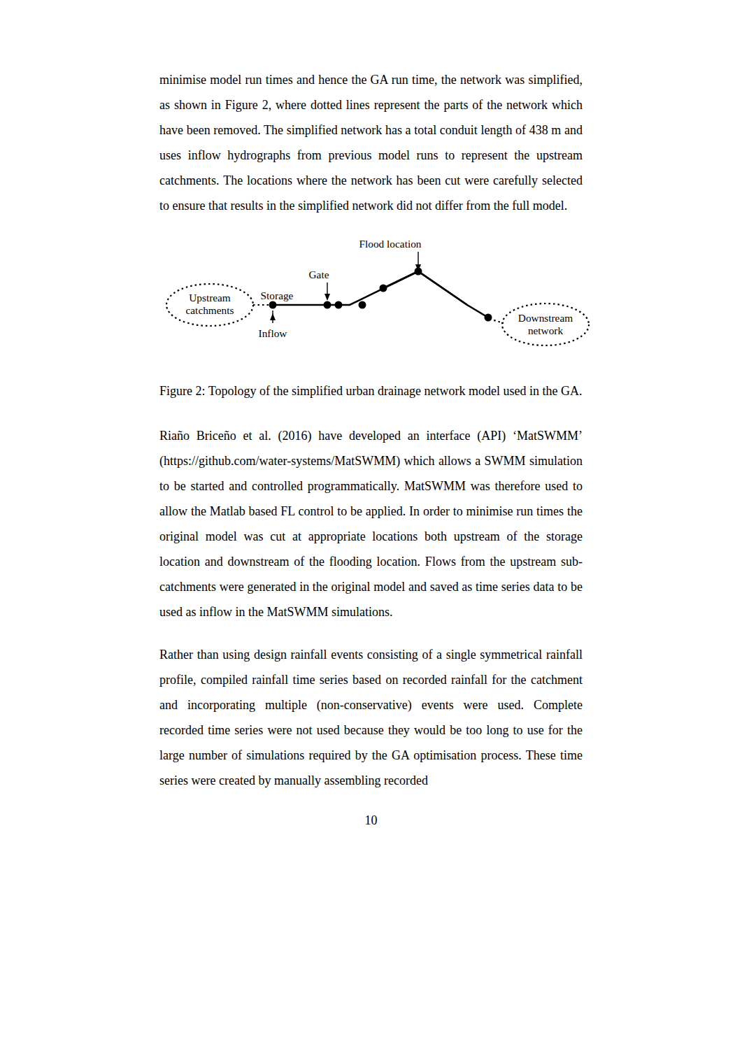minimise model run times and hence the GA run time, the network was simplified, as shown in Figure 2, where dotted lines represent the parts of the network which have been removed. The simplified network has a total conduit length of 438 m and uses inflow hydrographs from previous model runs to represent the upstream catchments. The locations where the network has been cut were carefully selected to ensure that results in the simplified network did not differ from the full model.
Flood location Gate Storage Upstream catchments Inflow Downstream network
Figure 2: Topology of the simplified urban drainage network model used in the GA.
Riaño Briceño et al. (2016) have developed an interface (API) ‘MatSWMM’ (https://github.com/water-systems/MatSWMM) which allows a SWMM simulation to be started and controlled programmatically. MatSWMM was therefore used to allow the Matlab based FL control to be applied. In order to minimise run times the original model was cut at appropriate locations both upstream of the storage location and downstream of the flooding location. Flows from the upstream sub-catchments were generated in the original model and saved as time series data to be used as inflow in the MatSWMM simulations.
Rather than using design rainfall events consisting of a single symmetrical rainfall profile, compiled rainfall time series based on recorded rainfall for the catchment and incorporating multiple (non-conservative) events were used. Complete recorded time series were not used because they would be too long to use for the large number of simulations required by the GA optimisation process. These time series were created by manually assembling recorded
10